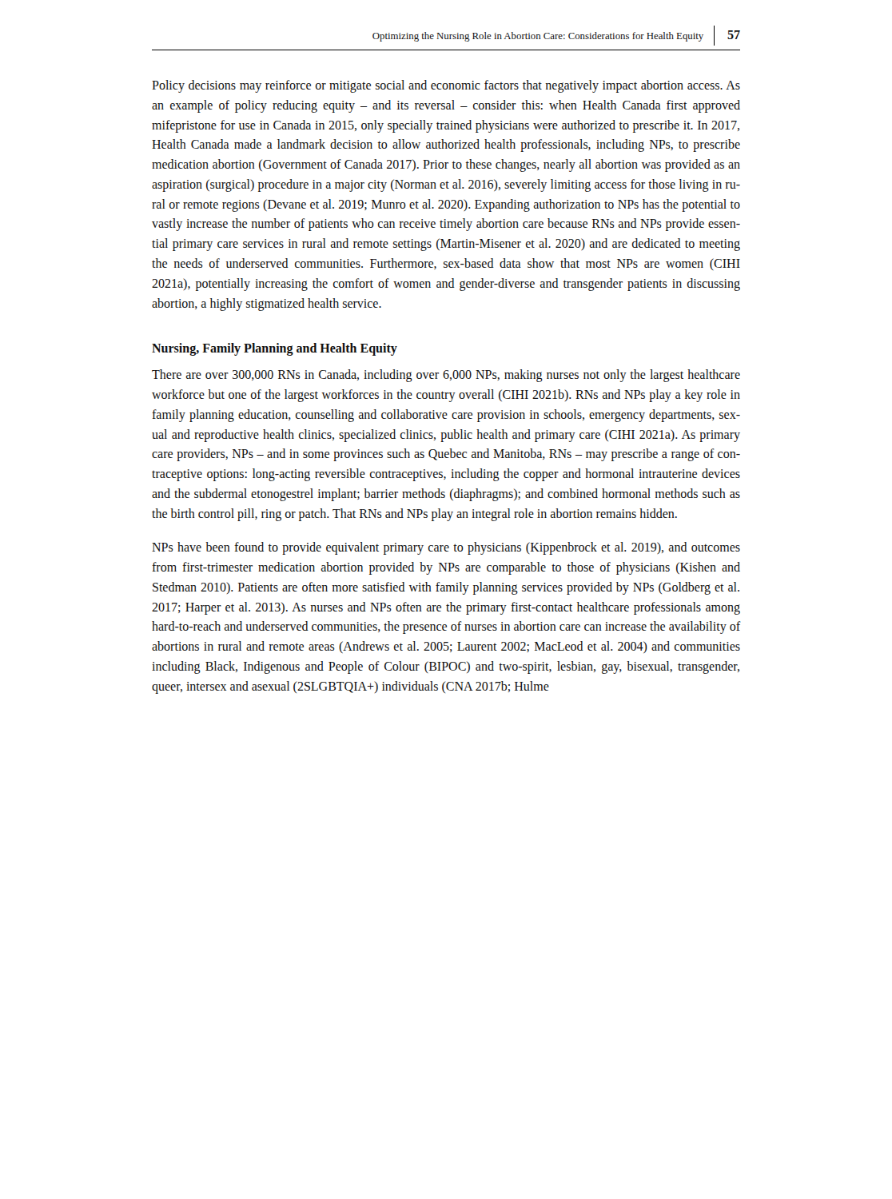Optimizing the Nursing Role in Abortion Care: Considerations for Health Equity 57
Policy decisions may reinforce or mitigate social and economic factors that negatively impact abortion access. As an example of policy reducing equity – and its reversal – consider this: when Health Canada first approved mifepristone for use in Canada in 2015, only specially trained physicians were authorized to prescribe it. In 2017, Health Canada made a landmark decision to allow authorized health professionals, including NPs, to prescribe medication abortion (Government of Canada 2017). Prior to these changes, nearly all abortion was provided as an aspiration (surgical) procedure in a major city (Norman et al. 2016), severely limiting access for those living in rural or remote regions (Devane et al. 2019; Munro et al. 2020). Expanding authorization to NPs has the potential to vastly increase the number of patients who can receive timely abortion care because RNs and NPs provide essential primary care services in rural and remote settings (Martin-Misener et al. 2020) and are dedicated to meeting the needs of underserved communities. Furthermore, sex-based data show that most NPs are women (CIHI 2021a), potentially increasing the comfort of women and gender-diverse and transgender patients in discussing abortion, a highly stigmatized health service.
Nursing, Family Planning and Health Equity
There are over 300,000 RNs in Canada, including over 6,000 NPs, making nurses not only the largest healthcare workforce but one of the largest workforces in the country overall (CIHI 2021b). RNs and NPs play a key role in family planning education, counselling and collaborative care provision in schools, emergency departments, sexual and reproductive health clinics, specialized clinics, public health and primary care (CIHI 2021a). As primary care providers, NPs – and in some provinces such as Quebec and Manitoba, RNs – may prescribe a range of contraceptive options: long-acting reversible contraceptives, including the copper and hormonal intrauterine devices and the subdermal etonogestrel implant; barrier methods (diaphragms); and combined hormonal methods such as the birth control pill, ring or patch. That RNs and NPs play an integral role in abortion remains hidden.
NPs have been found to provide equivalent primary care to physicians (Kippenbrock et al. 2019), and outcomes from first-trimester medication abortion provided by NPs are comparable to those of physicians (Kishen and Stedman 2010). Patients are often more satisfied with family planning services provided by NPs (Goldberg et al. 2017; Harper et al. 2013). As nurses and NPs often are the primary first-contact healthcare professionals among hard-to-reach and underserved communities, the presence of nurses in abortion care can increase the availability of abortions in rural and remote areas (Andrews et al. 2005; Laurent 2002; MacLeod et al. 2004) and communities including Black, Indigenous and People of Colour (BIPOC) and two-spirit, lesbian, gay, bisexual, transgender, queer, intersex and asexual (2SLGBTQIA+) individuals (CNA 2017b; Hulme